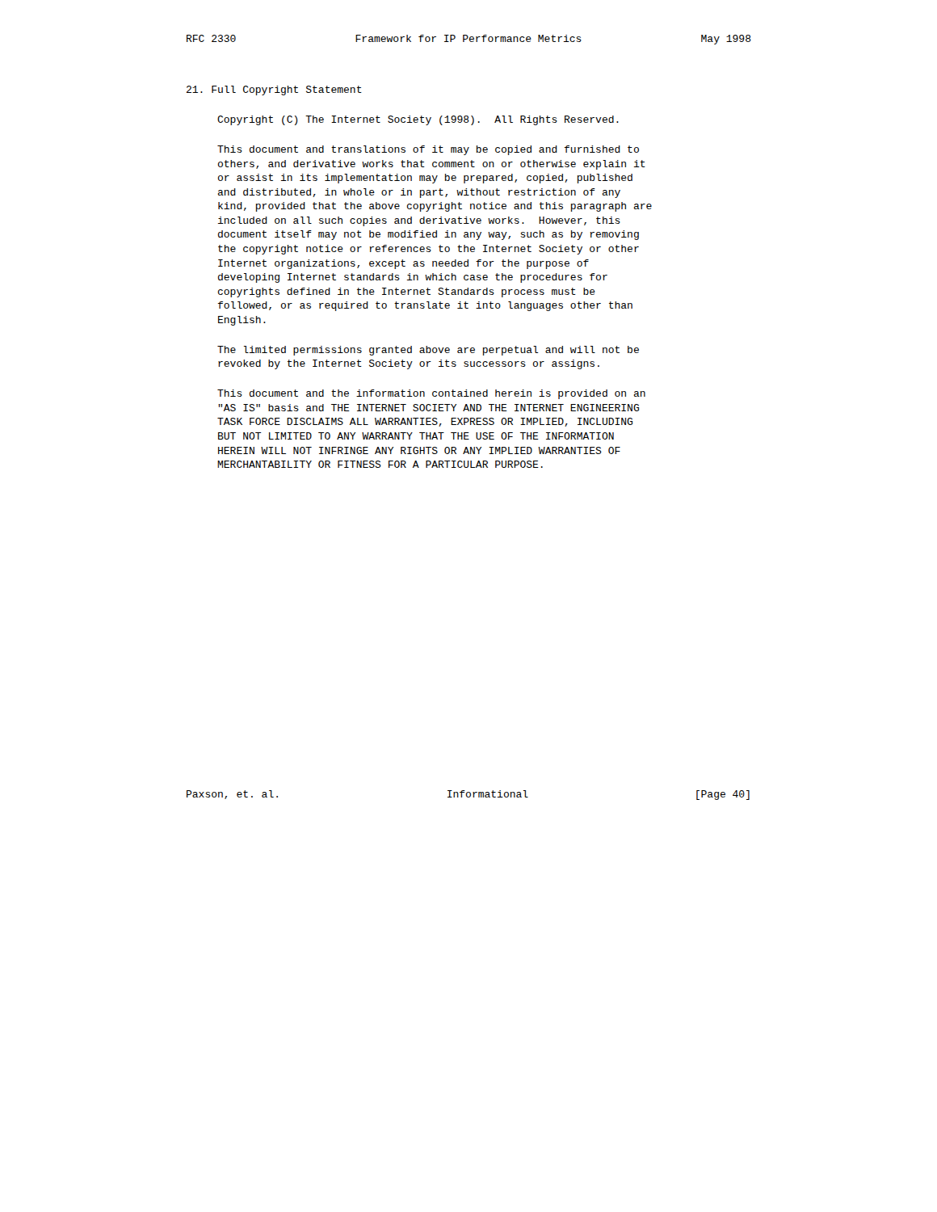RFC 2330 Framework for IP Performance Metrics May 1998
21. Full Copyright Statement
Copyright (C) The Internet Society (1998). All Rights Reserved.
This document and translations of it may be copied and furnished to others, and derivative works that comment on or otherwise explain it or assist in its implementation may be prepared, copied, published and distributed, in whole or in part, without restriction of any kind, provided that the above copyright notice and this paragraph are included on all such copies and derivative works. However, this document itself may not be modified in any way, such as by removing the copyright notice or references to the Internet Society or other Internet organizations, except as needed for the purpose of developing Internet standards in which case the procedures for copyrights defined in the Internet Standards process must be followed, or as required to translate it into languages other than English.
The limited permissions granted above are perpetual and will not be revoked by the Internet Society or its successors or assigns.
This document and the information contained herein is provided on an "AS IS" basis and THE INTERNET SOCIETY AND THE INTERNET ENGINEERING TASK FORCE DISCLAIMS ALL WARRANTIES, EXPRESS OR IMPLIED, INCLUDING BUT NOT LIMITED TO ANY WARRANTY THAT THE USE OF THE INFORMATION HEREIN WILL NOT INFRINGE ANY RIGHTS OR ANY IMPLIED WARRANTIES OF MERCHANTABILITY OR FITNESS FOR A PARTICULAR PURPOSE.
Paxson, et. al. Informational [Page 40]